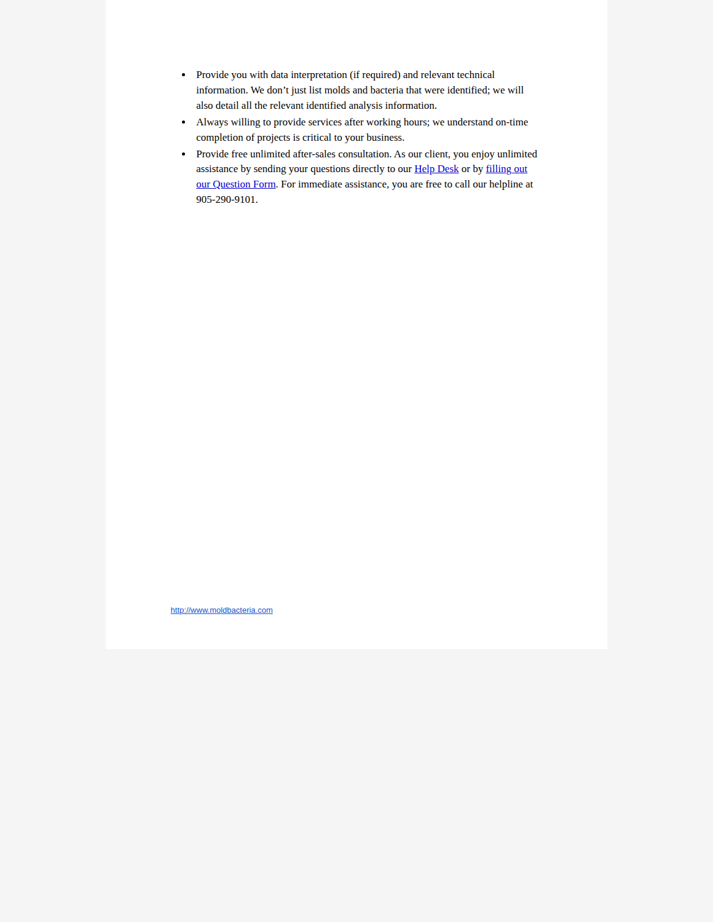Provide you with data interpretation (if required) and relevant technical information. We don’t just list molds and bacteria that were identified; we will also detail all the relevant identified analysis information.
Always willing to provide services after working hours; we understand on-time completion of projects is critical to your business.
Provide free unlimited after-sales consultation. As our client, you enjoy unlimited assistance by sending your questions directly to our Help Desk or by filling out our Question Form. For immediate assistance, you are free to call our helpline at 905-290-9101.
http://www.moldbacteria.com